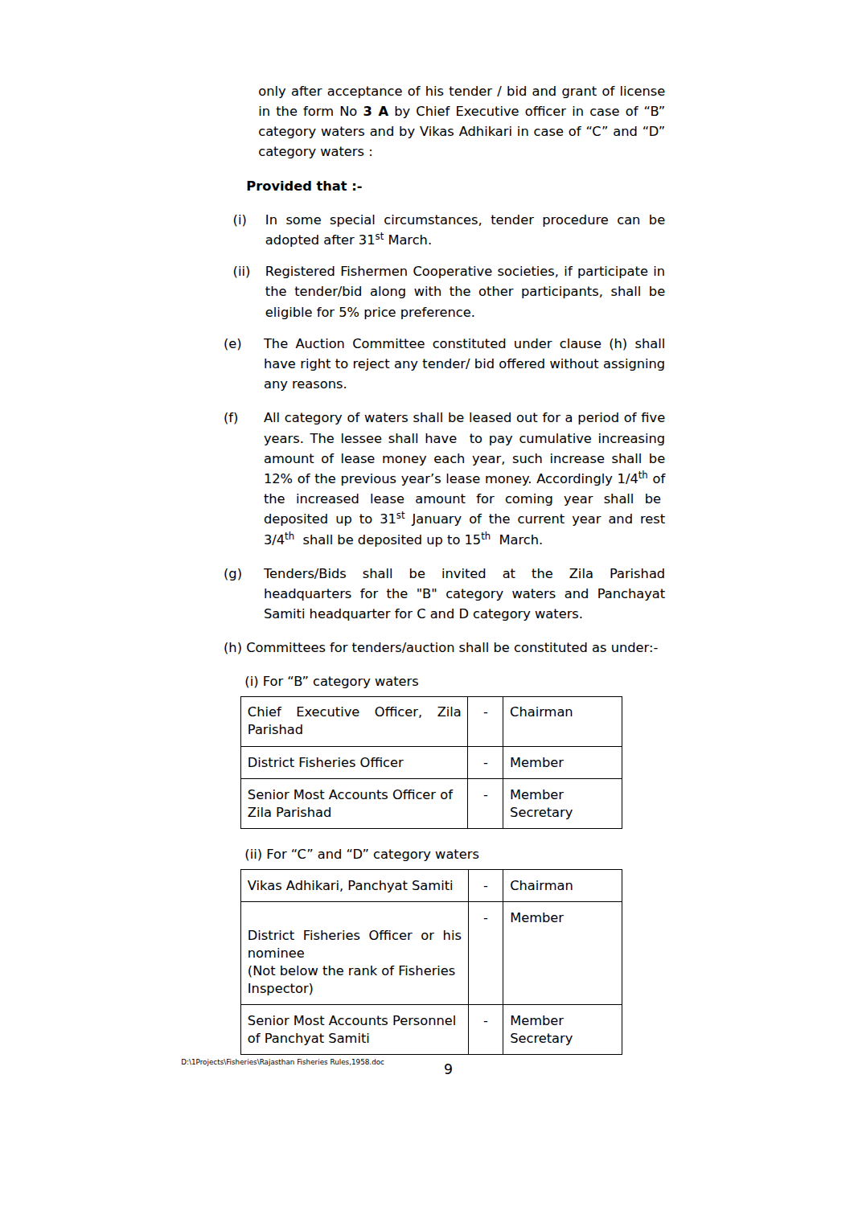only after acceptance of his tender / bid and grant of license in the form No 3 A by Chief Executive officer in case of “B” category waters and by Vikas Adhikari in case of “C” and “D” category waters :
Provided that :-
(i)
In some special circumstances, tender procedure can be adopted after 31st March.
(ii)
Registered Fishermen Cooperative societies, if participate in the tender/bid along with the other participants, shall be eligible for 5% price preference.
(e)
The Auction Committee constituted under clause (h) shall have right to reject any tender/ bid offered without assigning any reasons.
(f)
All category of waters shall be leased out for a period of five years. The lessee shall have to pay cumulative increasing amount of lease money each year, such increase shall be 12% of the previous year’s lease money. Accordingly 1/4th of the increased lease amount for coming year shall be deposited up to 31st January of the current year and rest 3/4th shall be deposited up to 15th March.
(g)
Tenders/Bids shall be invited at the Zila Parishad headquarters for the "B" category waters and Panchayat Samiti headquarter for C and D category waters.
(h) Committees for tenders/auction shall be constituted as under:-
(i) For “B” category waters
| Chief Executive Officer, Zila Parishad | - | Chairman |
| District Fisheries Officer | - | Member |
| Senior Most Accounts Officer of Zila Parishad | - | Member Secretary |
(ii) For “C” and “D” category waters
| Vikas Adhikari, Panchyat Samiti | - | Chairman |
| District Fisheries Officer or his nominee (Not below the rank of Fisheries Inspector) | - | Member |
| Senior Most Accounts Personnel of Panchyat Samiti | - | Member Secretary |
D:\1Projects\Fisheries\Rajasthan Fisheries Rules,1958.doc 9